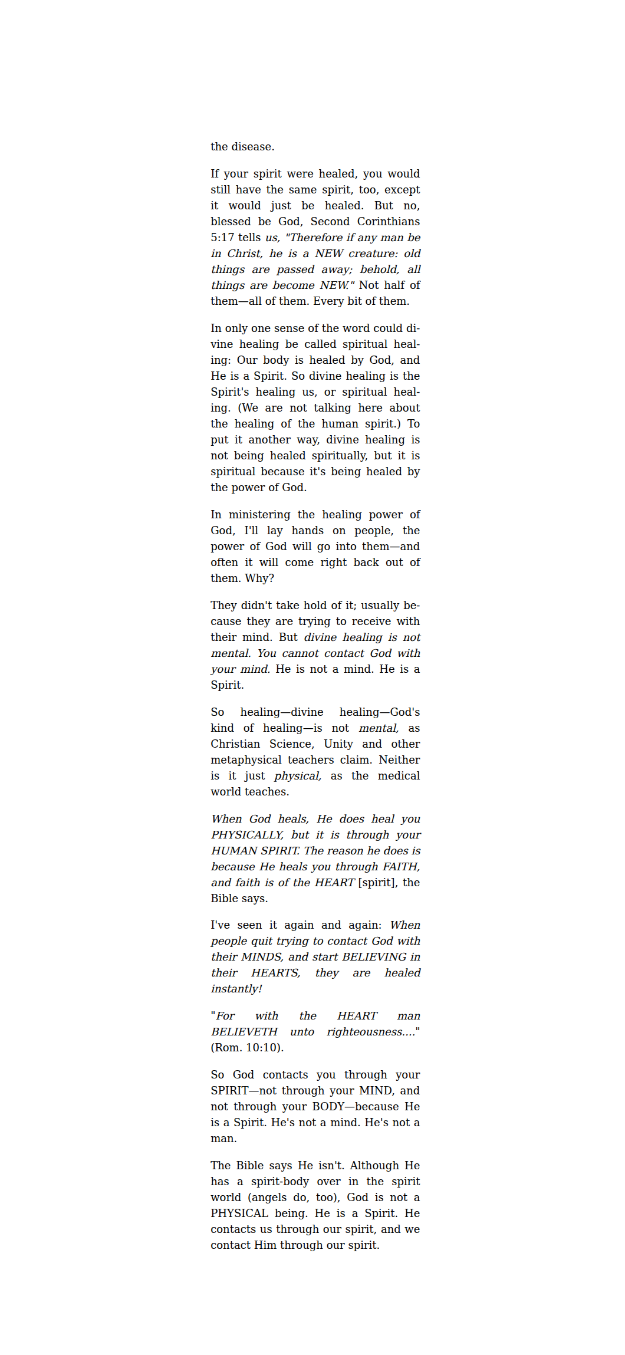the disease.
If your spirit were healed, you would still have the same spirit, too, except it would just be healed. But no, blessed be God, Second Corinthians 5:17 tells us, "Therefore if any man be in Christ, he is a NEW creature: old things are passed away; behold, all things are become NEW." Not half of them—all of them. Every bit of them.
In only one sense of the word could divine healing be called spiritual healing: Our body is healed by God, and He is a Spirit. So divine healing is the Spirit's healing us, or spiritual healing. (We are not talking here about the healing of the human spirit.) To put it another way, divine healing is not being healed spiritually, but it is spiritual because it's being healed by the power of God.
In ministering the healing power of God, I'll lay hands on people, the power of God will go into them—and often it will come right back out of them. Why?
They didn't take hold of it; usually because they are trying to receive with their mind. But divine healing is not mental. You cannot contact God with your mind. He is not a mind. He is a Spirit.
So healing—divine healing—God's kind of healing—is not mental, as Christian Science, Unity and other metaphysical teachers claim. Neither is it just physical, as the medical world teaches.
When God heals, He does heal you PHYSICALLY, but it is through your HUMAN SPIRIT. The reason he does is because He heals you through FAITH, and faith is of the HEART [spirit], the Bible says.
I've seen it again and again: When people quit trying to contact God with their MINDS, and start BELIEVING in their HEARTS, they are healed instantly!
"For with the HEART man BELIEVETH unto righteousness...." (Rom. 10:10).
So God contacts you through your SPIRIT—not through your MIND, and not through your BODY—because He is a Spirit. He's not a mind. He's not a man.
The Bible says He isn't. Although He has a spirit-body over in the spirit world (angels do, too), God is not a PHYSICAL being. He is a Spirit. He contacts us through our spirit, and we contact Him through our spirit.